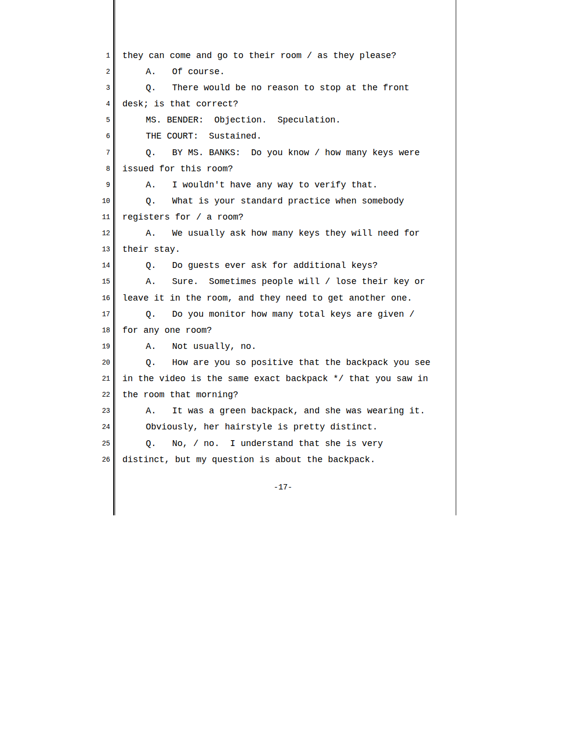1
2
3
4
5
6
7
8
9
10
11
12
13
14
15
16
17
18
19
20
21
22
23
24
25
26
they can come and go to their room / as they please?
A. Of course.
Q. There would be no reason to stop at the front
desk; is that correct?
MS. BENDER: Objection. Speculation.
THE COURT: Sustained.
Q. BY MS. BANKS: Do you know / how many keys were
issued for this room?
A. I wouldn't have any way to verify that.
Q. What is your standard practice when somebody
registers for / a room?
A. We usually ask how many keys they will need for
their stay.
Q. Do guests ever ask for additional keys?
A. Sure. Sometimes people will / lose their key or
leave it in the room, and they need to get another one.
Q. Do you monitor how many total keys are given /
for any one room?
A. Not usually, no.
Q. How are you so positive that the backpack you see
in the video is the same exact backpack */ that you saw in
the room that morning?
A. It was a green backpack, and she was wearing it.
Obviously, her hairstyle is pretty distinct.
Q. No, / no. I understand that she is very
distinct, but my question is about the backpack.
-17-